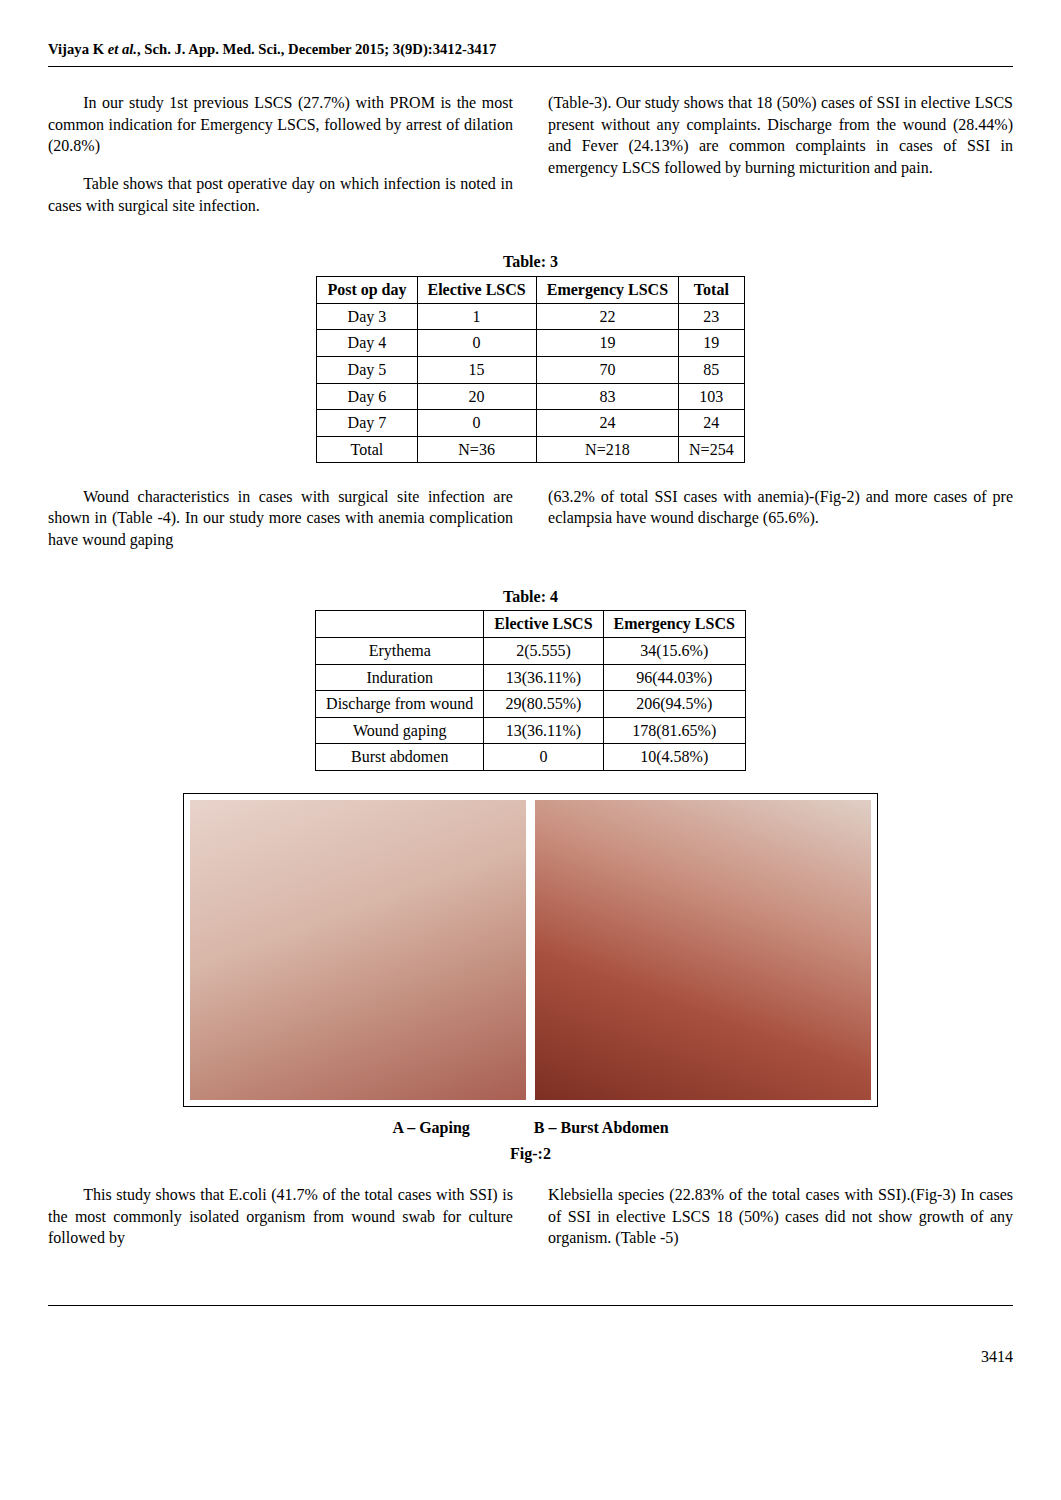Vijaya K et al., Sch. J. App. Med. Sci., December 2015; 3(9D):3412-3417
In our study 1st previous LSCS (27.7%) with PROM is the most common indication for Emergency LSCS, followed by arrest of dilation (20.8%)
Table shows that post operative day on which infection is noted in cases with surgical site infection.
(Table-3). Our study shows that 18 (50%) cases of SSI in elective LSCS present without any complaints. Discharge from the wound (28.44%) and Fever (24.13%) are common complaints in cases of SSI in emergency LSCS followed by burning micturition and pain.
Table: 3
| Post op day | Elective LSCS | Emergency LSCS | Total |
| --- | --- | --- | --- |
| Day 3 | 1 | 22 | 23 |
| Day 4 | 0 | 19 | 19 |
| Day 5 | 15 | 70 | 85 |
| Day 6 | 20 | 83 | 103 |
| Day 7 | 0 | 24 | 24 |
| Total | N=36 | N=218 | N=254 |
Wound characteristics in cases with surgical site infection are shown in (Table -4). In our study more cases with anemia complication have wound gaping
(63.2% of total SSI cases with anemia)-(Fig-2) and more cases of pre eclampsia have wound discharge (65.6%).
Table: 4
| | Elective LSCS | Emergency LSCS |
| --- | --- | --- |
| Erythema | 2(5.555) | 34(15.6%) |
| Induration | 13(36.11%) | 96(44.03%) |
| Discharge from wound | 29(80.55%) | 206(94.5%) |
| Wound gaping | 13(36.11%) | 178(81.65%) |
| Burst abdomen | 0 | 10(4.58%) |
A – Gaping B – Burst Abdomen
Fig-:2
This study shows that E.coli (41.7% of the total cases with SSI) is the most commonly isolated organism from wound swab for culture followed by
Klebsiella species (22.83% of the total cases with SSI).(Fig-3) In cases of SSI in elective LSCS 18 (50%) cases did not show growth of any organism. (Table -5)
3414